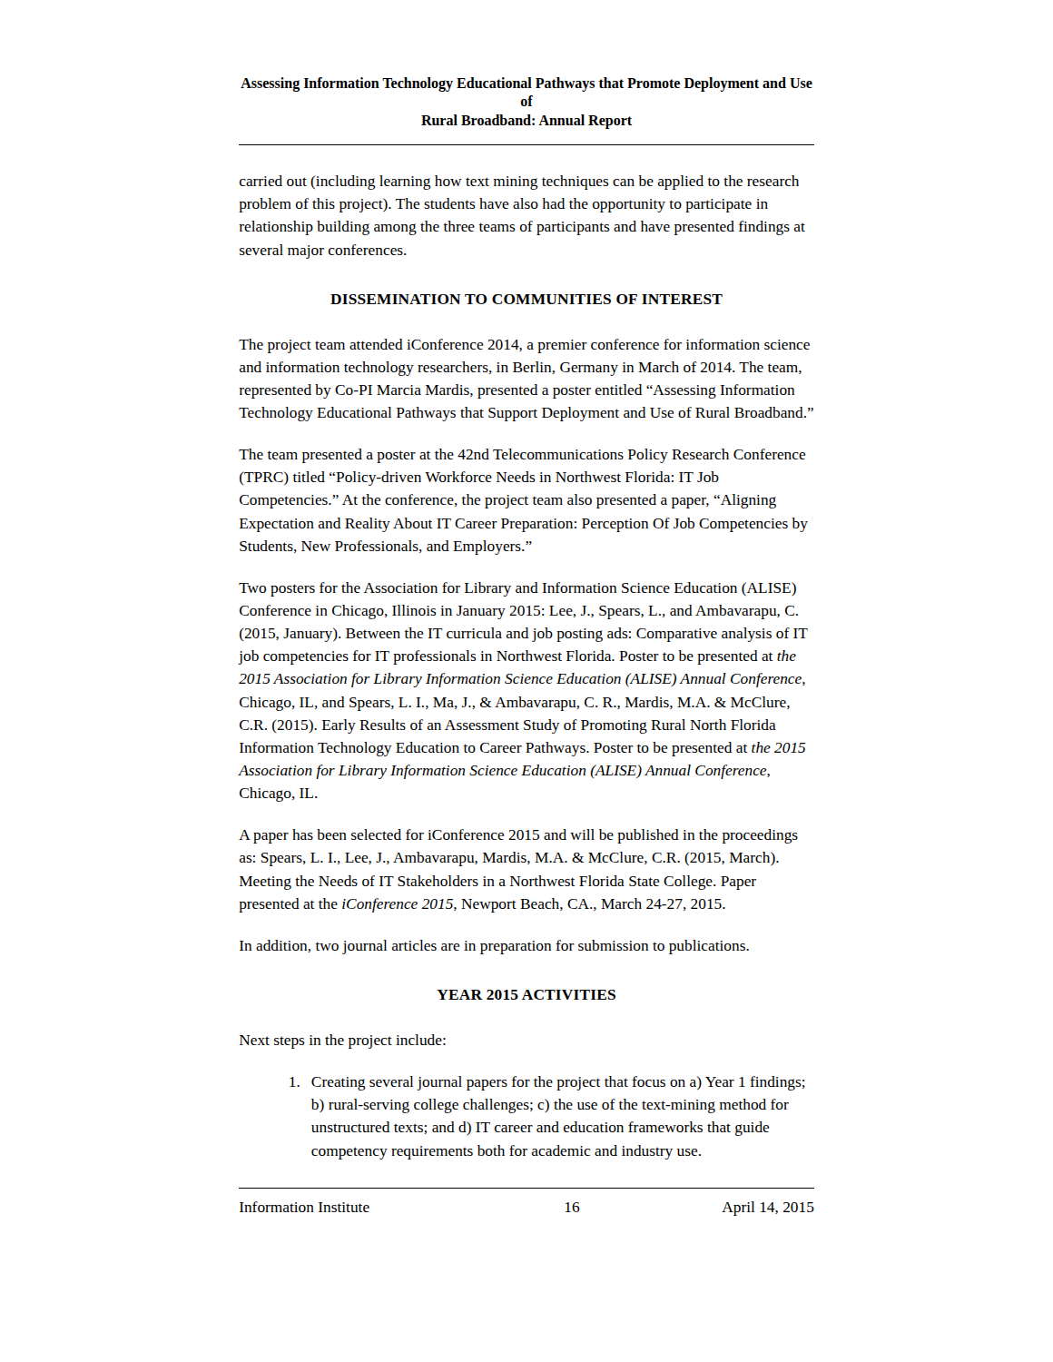Assessing Information Technology Educational Pathways that Promote Deployment and Use of
Rural Broadband: Annual Report
carried out (including learning how text mining techniques can be applied to the research problem of this project). The students have also had the opportunity to participate in relationship building among the three teams of participants and have presented findings at several major conferences.
DISSEMINATION TO COMMUNITIES OF INTEREST
The project team attended iConference 2014, a premier conference for information science and information technology researchers, in Berlin, Germany in March of 2014. The team, represented by Co-PI Marcia Mardis, presented a poster entitled “Assessing Information Technology Educational Pathways that Support Deployment and Use of Rural Broadband.”
The team presented a poster at the 42nd Telecommunications Policy Research Conference (TPRC) titled “Policy-driven Workforce Needs in Northwest Florida: IT Job Competencies.” At the conference, the project team also presented a paper, “Aligning Expectation and Reality About IT Career Preparation: Perception Of Job Competencies by Students, New Professionals, and Employers.”
Two posters for the Association for Library and Information Science Education (ALISE) Conference in Chicago, Illinois in January 2015: Lee, J., Spears, L., and Ambavarapu, C. (2015, January). Between the IT curricula and job posting ads: Comparative analysis of IT job competencies for IT professionals in Northwest Florida. Poster to be presented at the 2015 Association for Library Information Science Education (ALISE) Annual Conference, Chicago, IL, and Spears, L. I., Ma, J., & Ambavarapu, C. R., Mardis, M.A. & McClure, C.R. (2015). Early Results of an Assessment Study of Promoting Rural North Florida Information Technology Education to Career Pathways. Poster to be presented at the 2015 Association for Library Information Science Education (ALISE) Annual Conference, Chicago, IL.
A paper has been selected for iConference 2015 and will be published in the proceedings as: Spears, L. I., Lee, J., Ambavarapu, Mardis, M.A. & McClure, C.R. (2015, March). Meeting the Needs of IT Stakeholders in a Northwest Florida State College. Paper presented at the iConference 2015, Newport Beach, CA., March 24-27, 2015.
In addition, two journal articles are in preparation for submission to publications.
YEAR 2015 ACTIVITIES
Next steps in the project include:
Creating several journal papers for the project that focus on a) Year 1 findings; b) rural-serving college challenges; c) the use of the text-mining method for unstructured texts; and d) IT career and education frameworks that guide competency requirements both for academic and industry use.
Information Institute
16
April 14, 2015